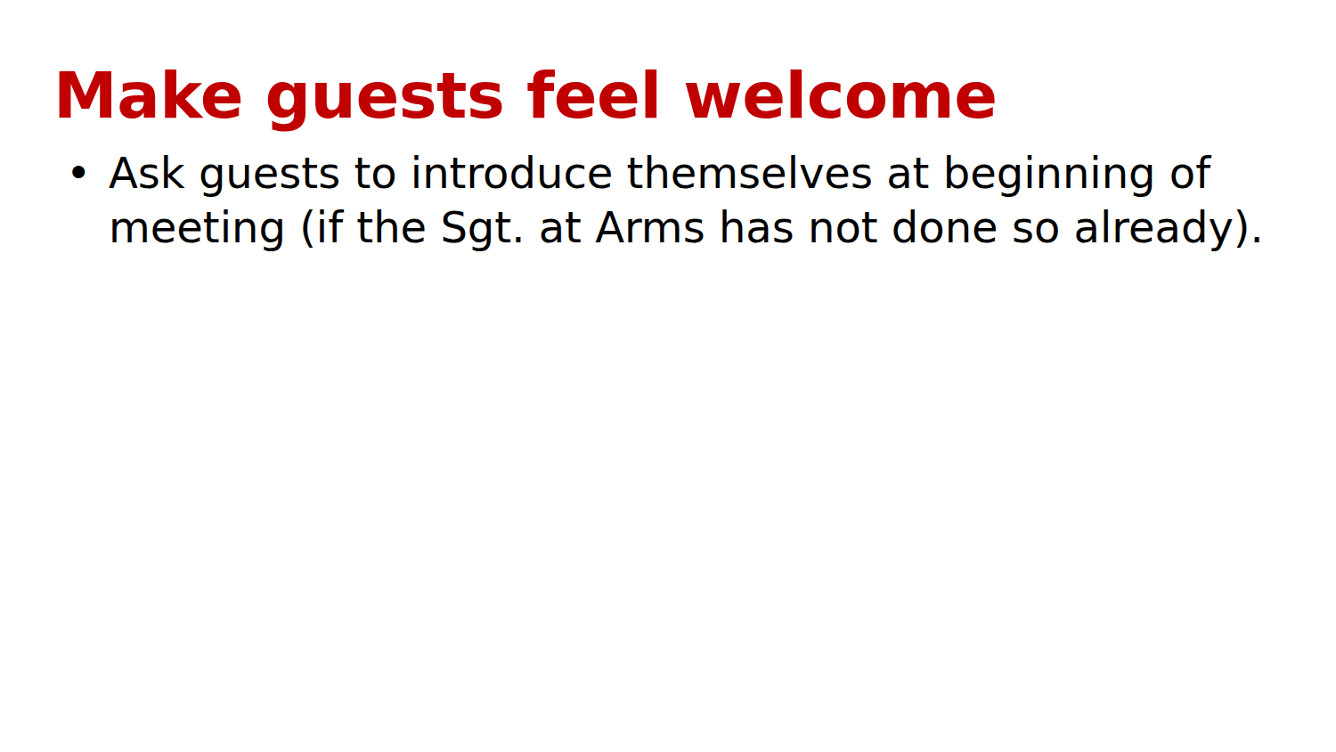Make guests feel welcome
Ask guests to introduce themselves at beginning of meeting (if the Sgt. at Arms has not done so already).